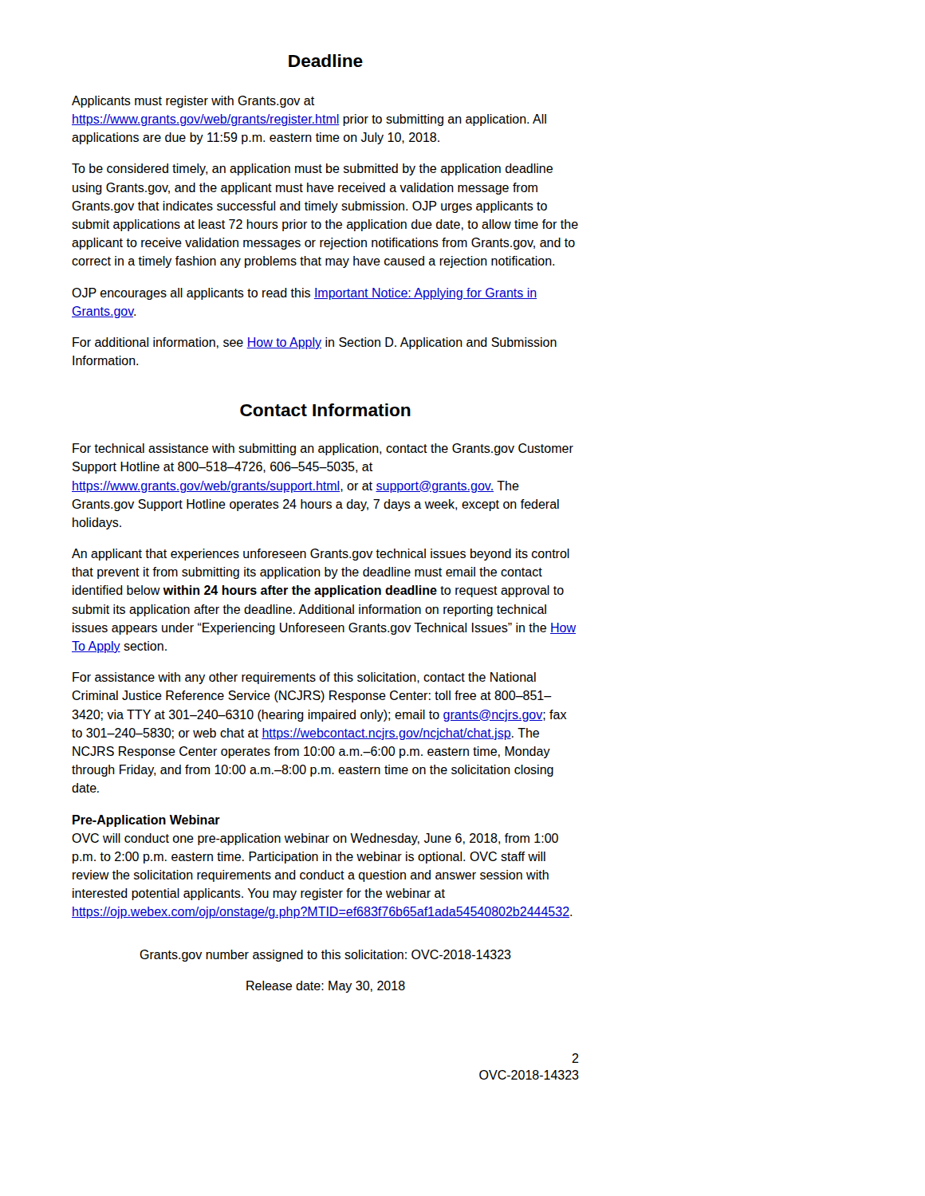Deadline
Applicants must register with Grants.gov at https://www.grants.gov/web/grants/register.html prior to submitting an application. All applications are due by 11:59 p.m. eastern time on July 10, 2018.
To be considered timely, an application must be submitted by the application deadline using Grants.gov, and the applicant must have received a validation message from Grants.gov that indicates successful and timely submission. OJP urges applicants to submit applications at least 72 hours prior to the application due date, to allow time for the applicant to receive validation messages or rejection notifications from Grants.gov, and to correct in a timely fashion any problems that may have caused a rejection notification.
OJP encourages all applicants to read this Important Notice: Applying for Grants in Grants.gov.
For additional information, see How to Apply in Section D. Application and Submission Information.
Contact Information
For technical assistance with submitting an application, contact the Grants.gov Customer Support Hotline at 800–518–4726, 606–545–5035, at https://www.grants.gov/web/grants/support.html, or at support@grants.gov. The Grants.gov Support Hotline operates 24 hours a day, 7 days a week, except on federal holidays.
An applicant that experiences unforeseen Grants.gov technical issues beyond its control that prevent it from submitting its application by the deadline must email the contact identified below within 24 hours after the application deadline to request approval to submit its application after the deadline. Additional information on reporting technical issues appears under “Experiencing Unforeseen Grants.gov Technical Issues” in the How To Apply section.
For assistance with any other requirements of this solicitation, contact the National Criminal Justice Reference Service (NCJRS) Response Center: toll free at 800–851–3420; via TTY at 301–240–6310 (hearing impaired only); email to grants@ncjrs.gov; fax to 301–240–5830; or web chat at https://webcontact.ncjrs.gov/ncjchat/chat.jsp. The NCJRS Response Center operates from 10:00 a.m.–6:00 p.m. eastern time, Monday through Friday, and from 10:00 a.m.–8:00 p.m. eastern time on the solicitation closing date.
Pre-Application Webinar
OVC will conduct one pre-application webinar on Wednesday, June 6, 2018, from 1:00 p.m. to 2:00 p.m. eastern time. Participation in the webinar is optional. OVC staff will review the solicitation requirements and conduct a question and answer session with interested potential applicants. You may register for the webinar at https://ojp.webex.com/ojp/onstage/g.php?MTID=ef683f76b65af1ada54540802b2444532.
Grants.gov number assigned to this solicitation: OVC-2018-14323
Release date: May 30, 2018
2
OVC-2018-14323